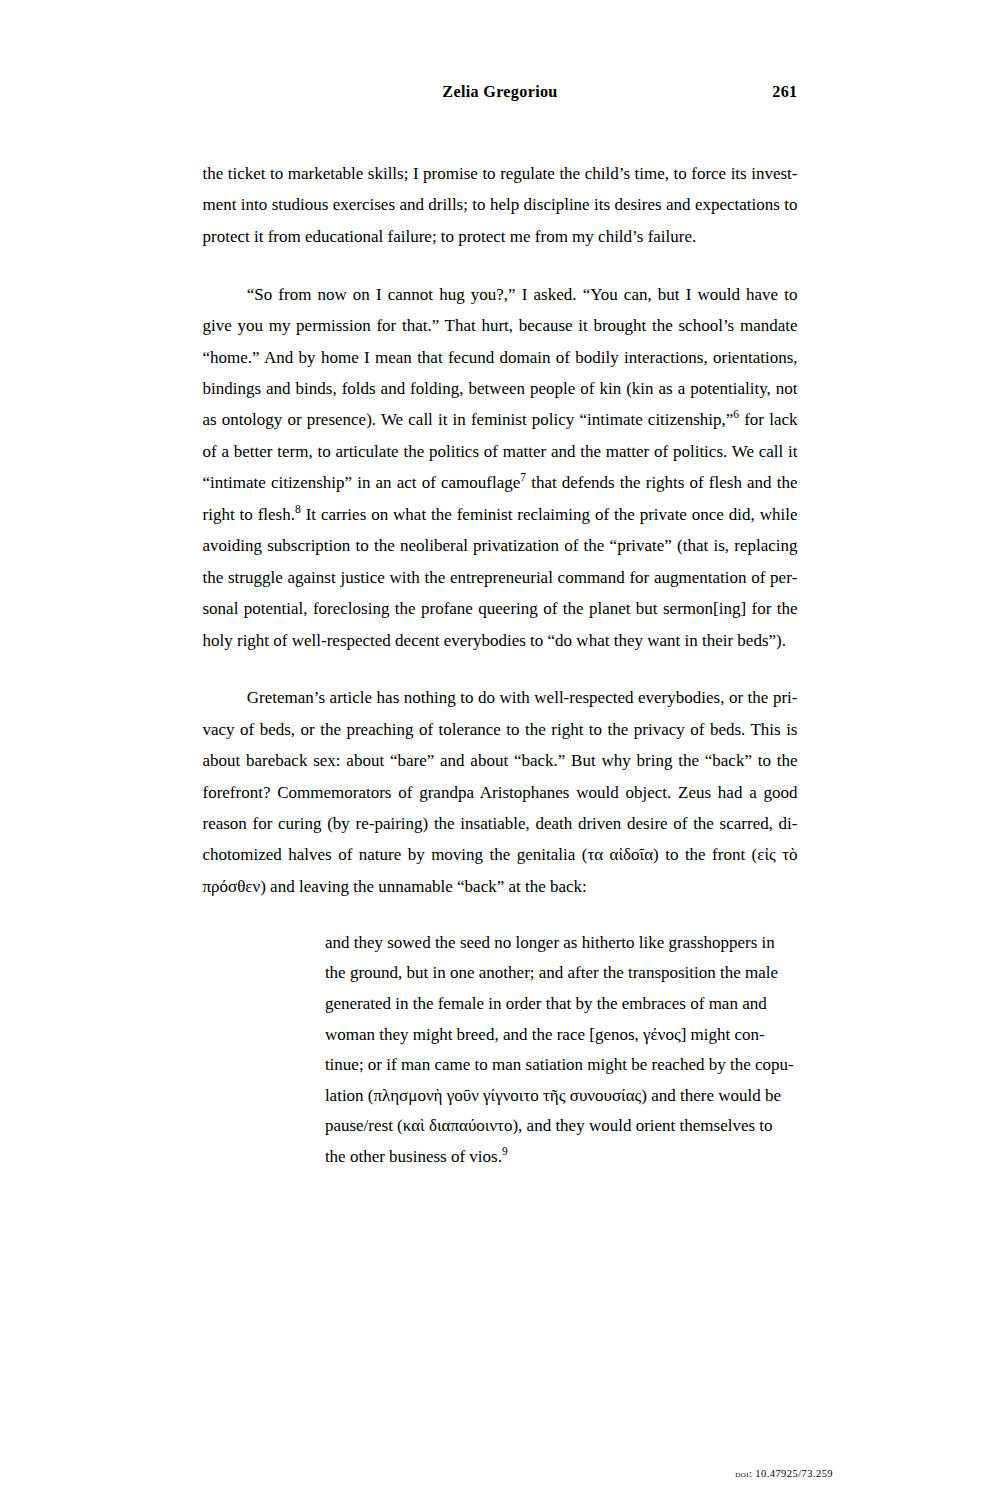Zelia Gregoriou 261
the ticket to marketable skills; I promise to regulate the child’s time, to force its investment into studious exercises and drills; to help discipline its desires and expectations to protect it from educational failure; to protect me from my child’s failure.
“So from now on I cannot hug you?,” I asked. “You can, but I would have to give you my permission for that.” That hurt, because it brought the school’s mandate “home.” And by home I mean that fecund domain of bodily interactions, orientations, bindings and binds, folds and folding, between people of kin (kin as a potentiality, not as ontology or presence). We call it in feminist policy “intimate citizenship,”6 for lack of a better term, to articulate the politics of matter and the matter of politics. We call it “intimate citizenship” in an act of camouflage7 that defends the rights of flesh and the right to flesh.8 It carries on what the feminist reclaiming of the private once did, while avoiding subscription to the neoliberal privatization of the “private” (that is, replacing the struggle against justice with the entrepreneurial command for augmentation of personal potential, foreclosing the profane queering of the planet but sermon[ing] for the holy right of well-respected decent everybodies to “do what they want in their beds”).
Greteman’s article has nothing to do with well-respected everybodies, or the privacy of beds, or the preaching of tolerance to the right to the privacy of beds. This is about bareback sex: about “bare” and about “back.” But why bring the “back” to the forefront? Commemorators of grandpa Aristophanes would object. Zeus had a good reason for curing (by re-pairing) the insatiable, death driven desire of the scarred, dichotomized halves of nature by moving the genitalia (τα αἰδοῖα) to the front (εἰς τὸ πρόσθεν) and leaving the unnamable “back” at the back:
and they sowed the seed no longer as hitherto like grasshoppers in the ground, but in one another; and after the transposition the male generated in the female in order that by the embraces of man and woman they might breed, and the race [genos, γένος] might continue; or if man came to man satiation might be reached by the copulation (πλησμονὴ γοῦν γίγνοιτο τῆς συνουσίας) and there would be pause/rest (καὶ διαπαύοιντο), and they would orient themselves to the other business of vios.9
doi: 10.47925/73.259